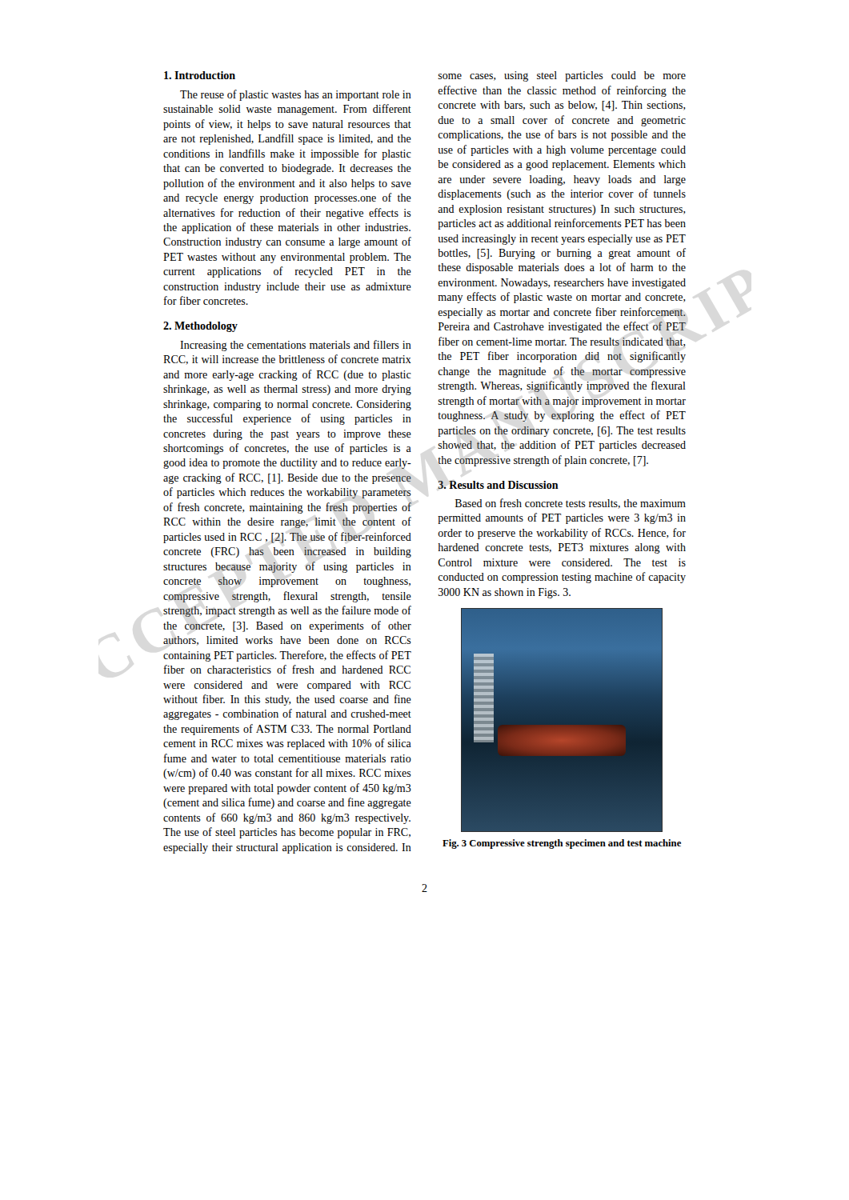ACCEPTED MANUSCRIPT
1. Introduction
The reuse of plastic wastes has an important role in sustainable solid waste management. From different points of view, it helps to save natural resources that are not replenished, Landfill space is limited, and the conditions in landfills make it impossible for plastic that can be converted to biodegrade. It decreases the pollution of the environment and it also helps to save and recycle energy production processes.one of the alternatives for reduction of their negative effects is the application of these materials in other industries. Construction industry can consume a large amount of PET wastes without any environmental problem. The current applications of recycled PET in the construction industry include their use as admixture for fiber concretes.
2. Methodology
Increasing the cementations materials and fillers in RCC, it will increase the brittleness of concrete matrix and more early-age cracking of RCC (due to plastic shrinkage, as well as thermal stress) and more drying shrinkage, comparing to normal concrete. Considering the successful experience of using particles in concretes during the past years to improve these shortcomings of concretes, the use of particles is a good idea to promote the ductility and to reduce early-age cracking of RCC, [1]. Beside due to the presence of particles which reduces the workability parameters of fresh concrete, maintaining the fresh properties of RCC within the desire range, limit the content of particles used in RCC , [2]. The use of fiber-reinforced concrete (FRC) has been increased in building structures because majority of using particles in concrete show improvement on toughness, compressive strength, flexural strength, tensile strength, impact strength as well as the failure mode of the concrete, [3]. Based on experiments of other authors, limited works have been done on RCCs containing PET particles. Therefore, the effects of PET fiber on characteristics of fresh and hardened RCC were considered and were compared with RCC without fiber. In this study, the used coarse and fine aggregates - combination of natural and crushed-meet the requirements of ASTM C33. The normal Portland cement in RCC mixes was replaced with 10% of silica fume and water to total cementitiouse materials ratio (w/cm) of 0.40 was constant for all mixes. RCC mixes were prepared with total powder content of 450 kg/m3 (cement and silica fume) and coarse and fine aggregate contents of 660 kg/m3 and 860 kg/m3 respectively. The use of steel particles has become popular in FRC, especially their structural application is considered. In some cases, using steel particles could be more effective than the classic method of reinforcing the concrete with bars, such as below, [4]. Thin sections, due to a small cover of concrete and geometric complications, the use of bars is not possible and the use of particles with a high volume percentage could be considered as a good replacement. Elements which are under severe loading, heavy loads and large displacements (such as the interior cover of tunnels and explosion resistant structures) In such structures, particles act as additional reinforcements PET has been used increasingly in recent years especially use as PET bottles, [5]. Burying or burning a great amount of these disposable materials does a lot of harm to the environment. Nowadays, researchers have investigated many effects of plastic waste on mortar and concrete, especially as mortar and concrete fiber reinforcement. Pereira and Castrohave investigated the effect of PET fiber on cement-lime mortar. The results indicated that, the PET fiber incorporation did not significantly change the magnitude of the mortar compressive strength. Whereas, significantly improved the flexural strength of mortar with a major improvement in mortar toughness. A study by exploring the effect of PET particles on the ordinary concrete, [6]. The test results showed that, the addition of PET particles decreased the compressive strength of plain concrete, [7].
3. Results and Discussion
Based on fresh concrete tests results, the maximum permitted amounts of PET particles were 3 kg/m3 in order to preserve the workability of RCCs. Hence, for hardened concrete tests, PET3 mixtures along with Control mixture were considered. The test is conducted on compression testing machine of capacity 3000 KN as shown in Figs. 3.
Fig. 3 Compressive strength specimen and test machine
2